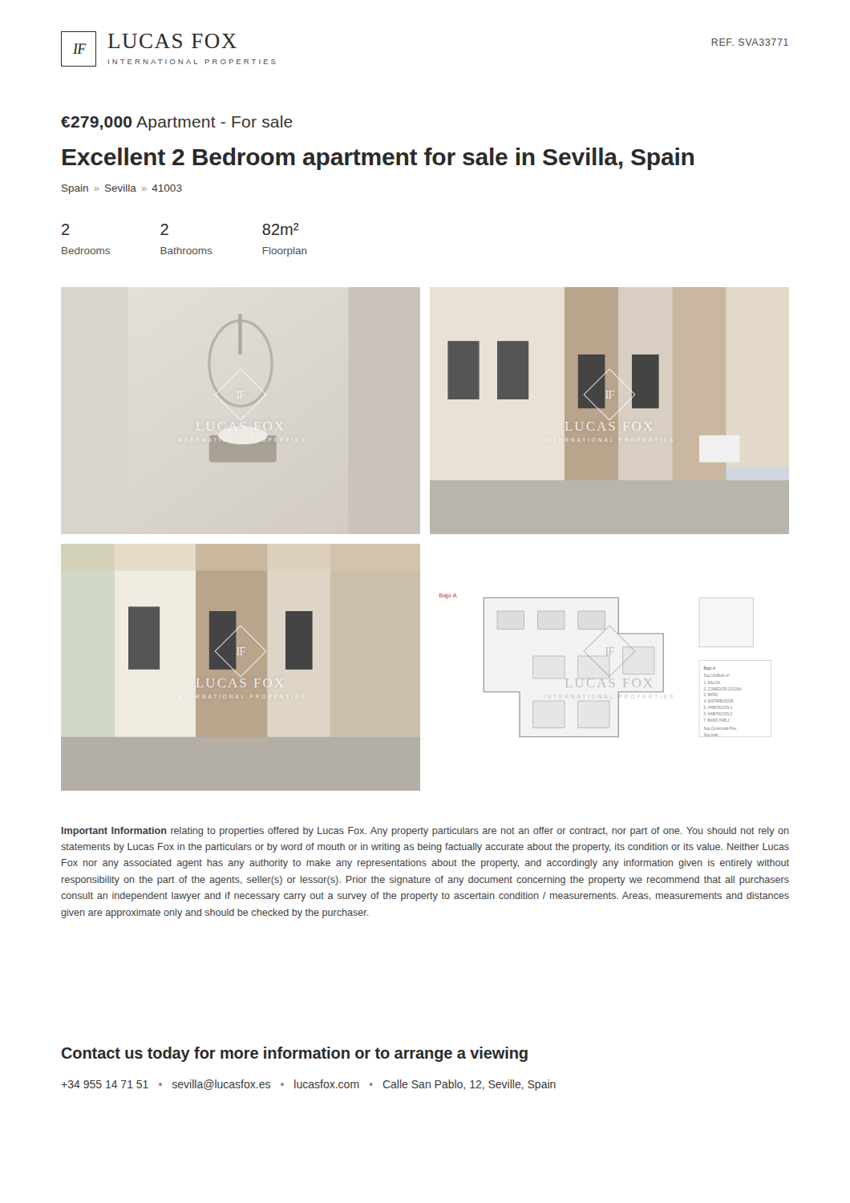IF
LUCAS FOX
International Properties
REF. SVA33771
€279,000 Apartment - For sale
Excellent 2 Bedroom apartment for sale in Sevilla, Spain
Spain»Sevilla»41003
2
Bedrooms
2
Bathrooms
82m²
Floorplan
LUCAS FOX
International Properties
LUCAS FOX
International Properties
LUCAS FOX
International Properties
LUCAS FOX
International Properties
Important Information relating to properties offered by Lucas Fox. Any property particulars are not an offer or contract, nor part of one. You should not rely on statements by Lucas Fox in the particulars or by word of mouth or in writing as being factually accurate about the property, its condition or its value. Neither Lucas Fox nor any associated agent has any authority to make any representations about the property, and accordingly any information given is entirely without responsibility on the part of the agents, seller(s) or lessor(s). Prior the signature of any document concerning the property we recommend that all purchasers consult an independent lawyer and if necessary carry out a survey of the property to ascertain condition / measurements. Areas, measurements and distances given are approximate only and should be checked by the purchaser.
Contact us today for more information or to arrange a viewing
+34 955 14 71 51 • sevilla@lucasfox.es • lucasfox.com • Calle San Pablo, 12, Seville, Spain